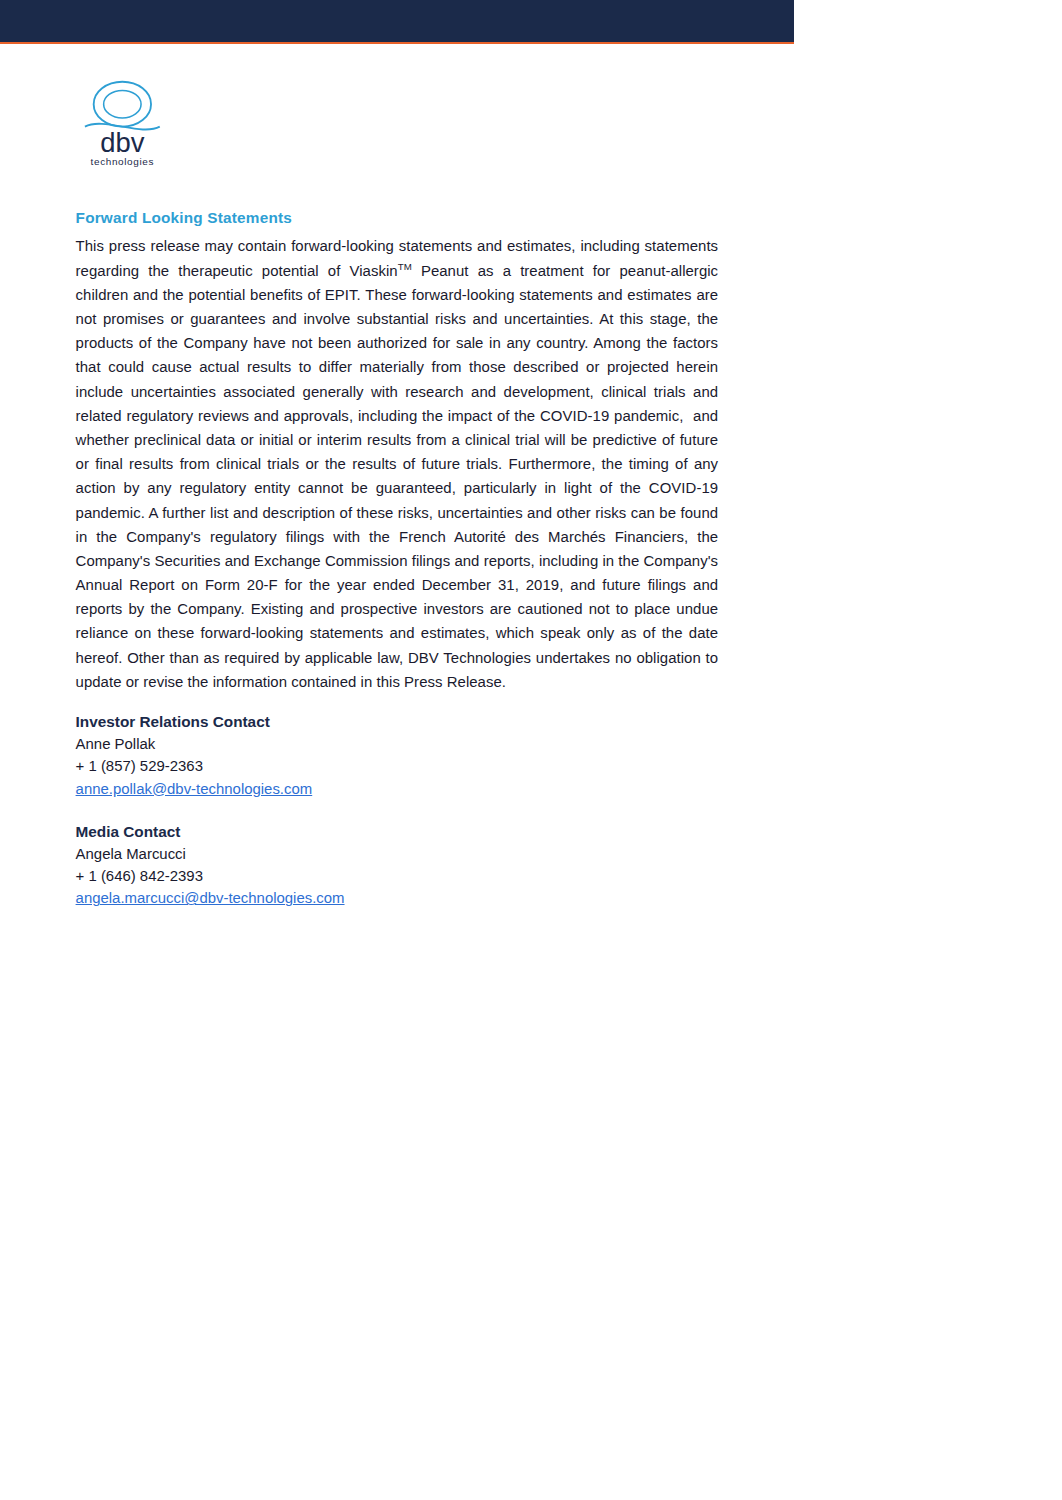dbv technologies
Forward Looking Statements
This press release may contain forward-looking statements and estimates, including statements regarding the therapeutic potential of ViaskinTM Peanut as a treatment for peanut-allergic children and the potential benefits of EPIT. These forward-looking statements and estimates are not promises or guarantees and involve substantial risks and uncertainties. At this stage, the products of the Company have not been authorized for sale in any country. Among the factors that could cause actual results to differ materially from those described or projected herein include uncertainties associated generally with research and development, clinical trials and related regulatory reviews and approvals, including the impact of the COVID-19 pandemic, and whether preclinical data or initial or interim results from a clinical trial will be predictive of future or final results from clinical trials or the results of future trials. Furthermore, the timing of any action by any regulatory entity cannot be guaranteed, particularly in light of the COVID-19 pandemic. A further list and description of these risks, uncertainties and other risks can be found in the Company's regulatory filings with the French Autorité des Marchés Financiers, the Company's Securities and Exchange Commission filings and reports, including in the Company's Annual Report on Form 20-F for the year ended December 31, 2019, and future filings and reports by the Company. Existing and prospective investors are cautioned not to place undue reliance on these forward-looking statements and estimates, which speak only as of the date hereof. Other than as required by applicable law, DBV Technologies undertakes no obligation to update or revise the information contained in this Press Release.
Investor Relations Contact
Anne Pollak
+ 1 (857) 529-2363
anne.pollak@dbv-technologies.com
Media Contact
Angela Marcucci
+ 1 (646) 842-2393
angela.marcucci@dbv-technologies.com